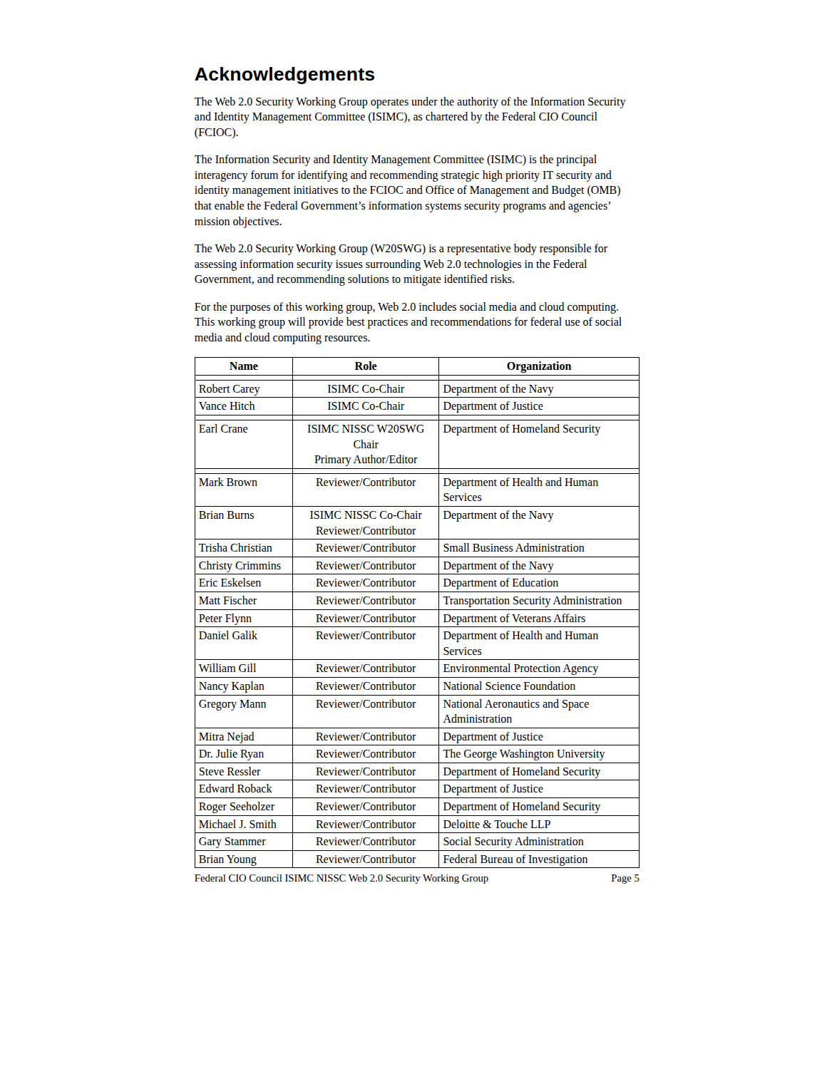Acknowledgements
The Web 2.0 Security Working Group operates under the authority of the Information Security and Identity Management Committee (ISIMC), as chartered by the Federal CIO Council (FCIOC).
The Information Security and Identity Management Committee (ISIMC) is the principal interagency forum for identifying and recommending strategic high priority IT security and identity management initiatives to the FCIOC and Office of Management and Budget (OMB) that enable the Federal Government’s information systems security programs and agencies’ mission objectives.
The Web 2.0 Security Working Group (W20SWG) is a representative body responsible for assessing information security issues surrounding Web 2.0 technologies in the Federal Government, and recommending solutions to mitigate identified risks.
For the purposes of this working group, Web 2.0 includes social media and cloud computing. This working group will provide best practices and recommendations for federal use of social media and cloud computing resources.
| Name | Role | Organization |
| --- | --- | --- |
| Robert Carey | ISIMC Co-Chair | Department of the Navy |
| Vance Hitch | ISIMC Co-Chair | Department of Justice |
| Earl Crane | ISIMC NISSC W20SWG Chair Primary Author/Editor | Department of Homeland Security |
| Mark Brown | Reviewer/Contributor | Department of Health and Human Services |
| Brian Burns | ISIMC NISSC Co-Chair Reviewer/Contributor | Department of the Navy |
| Trisha Christian | Reviewer/Contributor | Small Business Administration |
| Christy Crimmins | Reviewer/Contributor | Department of the Navy |
| Eric Eskelsen | Reviewer/Contributor | Department of Education |
| Matt Fischer | Reviewer/Contributor | Transportation Security Administration |
| Peter Flynn | Reviewer/Contributor | Department of Veterans Affairs |
| Daniel Galik | Reviewer/Contributor | Department of Health and Human Services |
| William Gill | Reviewer/Contributor | Environmental Protection Agency |
| Nancy Kaplan | Reviewer/Contributor | National Science Foundation |
| Gregory Mann | Reviewer/Contributor | National Aeronautics and Space Administration |
| Mitra Nejad | Reviewer/Contributor | Department of Justice |
| Dr. Julie Ryan | Reviewer/Contributor | The George Washington University |
| Steve Ressler | Reviewer/Contributor | Department of Homeland Security |
| Edward Roback | Reviewer/Contributor | Department of Justice |
| Roger Seeholzer | Reviewer/Contributor | Department of Homeland Security |
| Michael J. Smith | Reviewer/Contributor | Deloitte & Touche LLP |
| Gary Stammer | Reviewer/Contributor | Social Security Administration |
| Brian Young | Reviewer/Contributor | Federal Bureau of Investigation |
Federal CIO Council ISIMC NISSC Web 2.0 Security Working Group Page 5